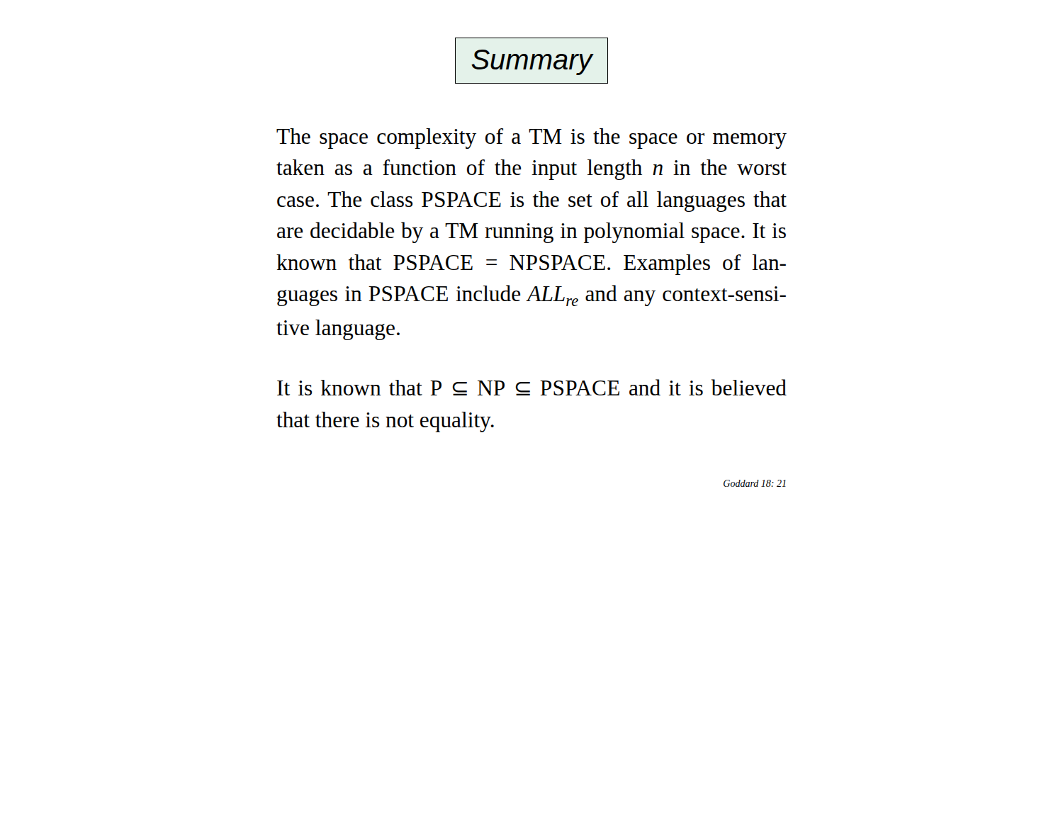Summary
The space complexity of a TM is the space or memory taken as a function of the input length n in the worst case. The class PSPACE is the set of all languages that are decidable by a TM running in polynomial space. It is known that PSPACE = NPSPACE. Examples of languages in PSPACE include ALLre and any context-sensitive language.
It is known that P ⊆ NP ⊆ PSPACE and it is believed that there is not equality.
Goddard 18: 21